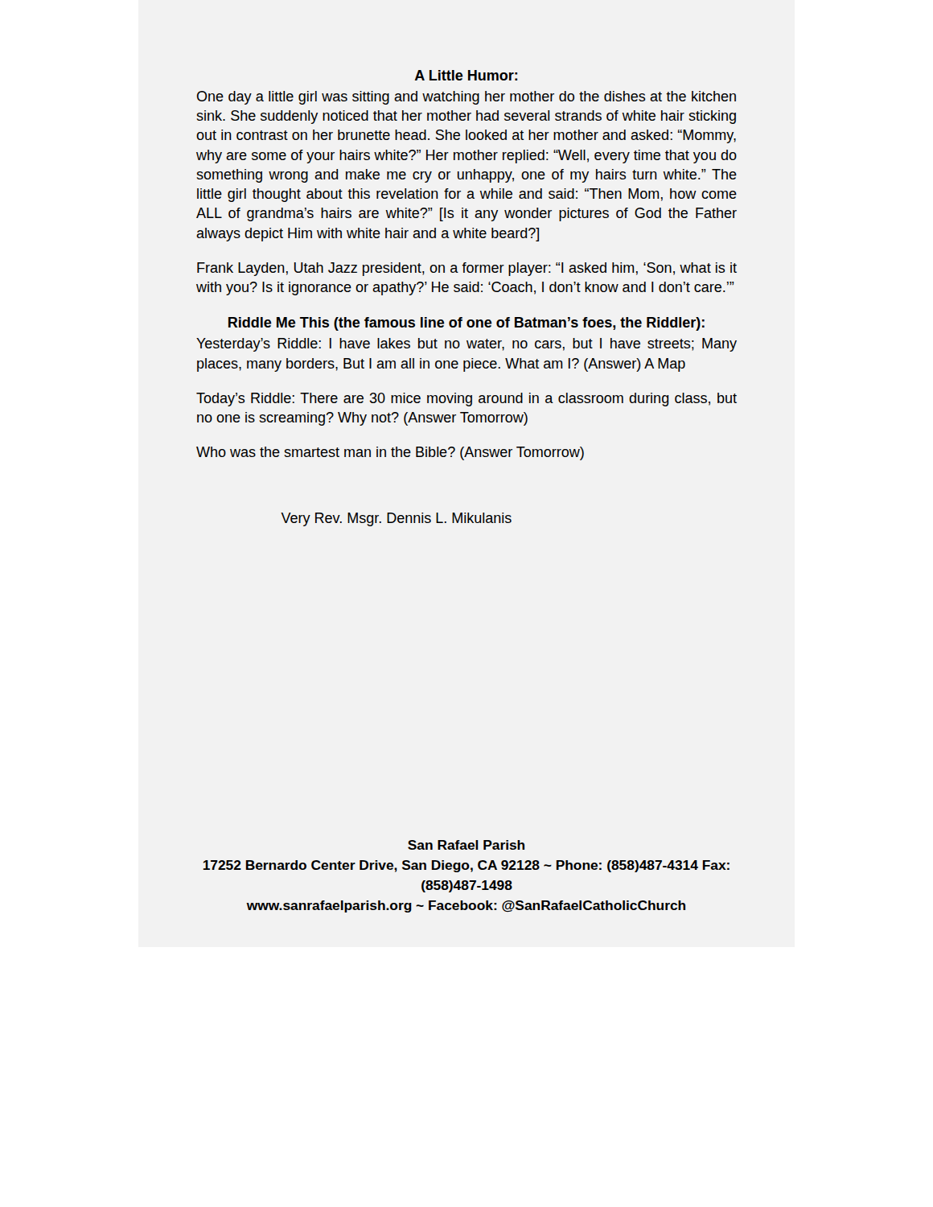A Little Humor:
One day a little girl was sitting and watching her mother do the dishes at the kitchen sink. She suddenly noticed that her mother had several strands of white hair sticking out in contrast on her brunette head. She looked at her mother and asked: “Mommy, why are some of your hairs white?” Her mother replied: “Well, every time that you do something wrong and make me cry or unhappy, one of my hairs turn white.” The little girl thought about this revelation for a while and said: “Then Mom, how come ALL of grandma’s hairs are white?” [Is it any wonder pictures of God the Father always depict Him with white hair and a white beard?]
Frank Layden, Utah Jazz president, on a former player: “I asked him, ‘Son, what is it with you? Is it ignorance or apathy?’ He said: ‘Coach, I don’t know and I don’t care.’”
Riddle Me This (the famous line of one of Batman’s foes, the Riddler):
Yesterday’s Riddle: I have lakes but no water, no cars, but I have streets; Many places, many borders, But I am all in one piece. What am I? (Answer) A Map
Today’s Riddle: There are 30 mice moving around in a classroom during class, but no one is screaming? Why not? (Answer Tomorrow)
Who was the smartest man in the Bible? (Answer Tomorrow)
Very Rev. Msgr. Dennis L. Mikulanis
San Rafael Parish
17252 Bernardo Center Drive, San Diego, CA 92128 ~ Phone: (858)487-4314 Fax: (858)487-1498
www.sanrafaelparish.org ~ Facebook: @SanRafaelCatholicChurch